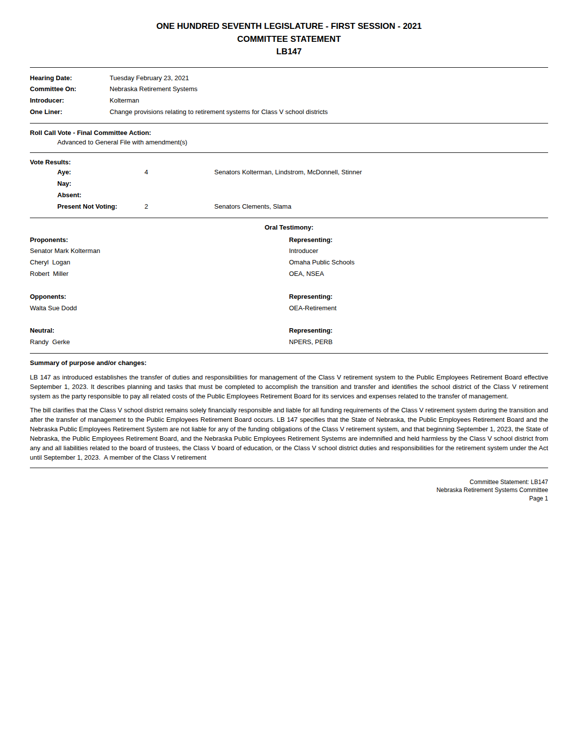ONE HUNDRED SEVENTH LEGISLATURE - FIRST SESSION - 2021
COMMITTEE STATEMENT
LB147
| Hearing Date: | Tuesday February 23, 2021 |
| Committee On: | Nebraska Retirement Systems |
| Introducer: | Kolterman |
| One Liner: | Change provisions relating to retirement systems for Class V school districts |
Roll Call Vote - Final Committee Action:
Advanced to General File with amendment(s)
Vote Results:
| Aye: | 4 | Senators Kolterman, Lindstrom, McDonnell, Stinner |
| Nay: | | |
| Absent: | | |
| Present Not Voting: | 2 | Senators Clements, Slama |
Oral Testimony:
| Proponents: | Representing: |
| Senator Mark Kolterman | Introducer |
| Cheryl Logan | Omaha Public Schools |
| Robert Miller | OEA, NSEA |
| Opponents: | Representing: |
| Walta Sue Dodd | OEA-Retirement |
| Neutral: | Representing: |
| Randy Gerke | NPERS, PERB |
Summary of purpose and/or changes:
LB 147 as introduced establishes the transfer of duties and responsibilities for management of the Class V retirement system to the Public Employees Retirement Board effective September 1, 2023. It describes planning and tasks that must be completed to accomplish the transition and transfer and identifies the school district of the Class V retirement system as the party responsible to pay all related costs of the Public Employees Retirement Board for its services and expenses related to the transfer of management.
The bill clarifies that the Class V school district remains solely financially responsible and liable for all funding requirements of the Class V retirement system during the transition and after the transfer of management to the Public Employees Retirement Board occurs. LB 147 specifies that the State of Nebraska, the Public Employees Retirement Board and the Nebraska Public Employees Retirement System are not liable for any of the funding obligations of the Class V retirement system, and that beginning September 1, 2023, the State of Nebraska, the Public Employees Retirement Board, and the Nebraska Public Employees Retirement Systems are indemnified and held harmless by the Class V school district from any and all liabilities related to the board of trustees, the Class V board of education, or the Class V school district duties and responsibilities for the retirement system under the Act until September 1, 2023. A member of the Class V retirement
Committee Statement: LB147
Nebraska Retirement Systems Committee
Page 1